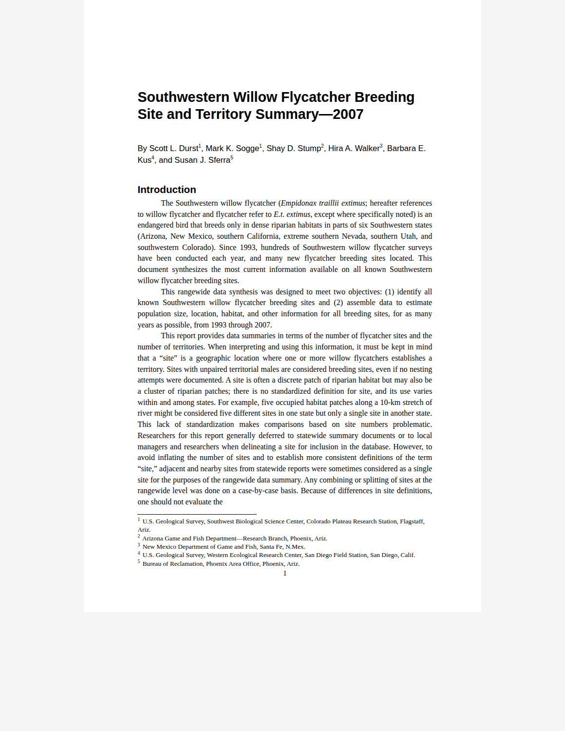Southwestern Willow Flycatcher Breeding Site and Territory Summary—2007
By Scott L. Durst1, Mark K. Sogge1, Shay D. Stump2, Hira A. Walker3, Barbara E. Kus4, and Susan J. Sferra5
Introduction
The Southwestern willow flycatcher (Empidonax traillii extimus; hereafter references to willow flycatcher and flycatcher refer to E.t. extimus, except where specifically noted) is an endangered bird that breeds only in dense riparian habitats in parts of six Southwestern states (Arizona, New Mexico, southern California, extreme southern Nevada, southern Utah, and southwestern Colorado). Since 1993, hundreds of Southwestern willow flycatcher surveys have been conducted each year, and many new flycatcher breeding sites located. This document synthesizes the most current information available on all known Southwestern willow flycatcher breeding sites.
This rangewide data synthesis was designed to meet two objectives: (1) identify all known Southwestern willow flycatcher breeding sites and (2) assemble data to estimate population size, location, habitat, and other information for all breeding sites, for as many years as possible, from 1993 through 2007.
This report provides data summaries in terms of the number of flycatcher sites and the number of territories. When interpreting and using this information, it must be kept in mind that a “site” is a geographic location where one or more willow flycatchers establishes a territory. Sites with unpaired territorial males are considered breeding sites, even if no nesting attempts were documented. A site is often a discrete patch of riparian habitat but may also be a cluster of riparian patches; there is no standardized definition for site, and its use varies within and among states. For example, five occupied habitat patches along a 10-km stretch of river might be considered five different sites in one state but only a single site in another state. This lack of standardization makes comparisons based on site numbers problematic. Researchers for this report generally deferred to statewide summary documents or to local managers and researchers when delineating a site for inclusion in the database. However, to avoid inflating the number of sites and to establish more consistent definitions of the term “site,” adjacent and nearby sites from statewide reports were sometimes considered as a single site for the purposes of the rangewide data summary. Any combining or splitting of sites at the rangewide level was done on a case-by-case basis. Because of differences in site definitions, one should not evaluate the
1 U.S. Geological Survey, Southwest Biological Science Center, Colorado Plateau Research Station, Flagstaff, Ariz.
2 Arizona Game and Fish Department—Research Branch, Phoenix, Ariz.
3 New Mexico Department of Game and Fish, Santa Fe, N.Mex.
4 U.S. Geological Survey, Western Ecological Research Center, San Diego Field Station, San Diego, Calif.
5 Bureau of Reclamation, Phoenix Area Office, Phoenix, Ariz.
1